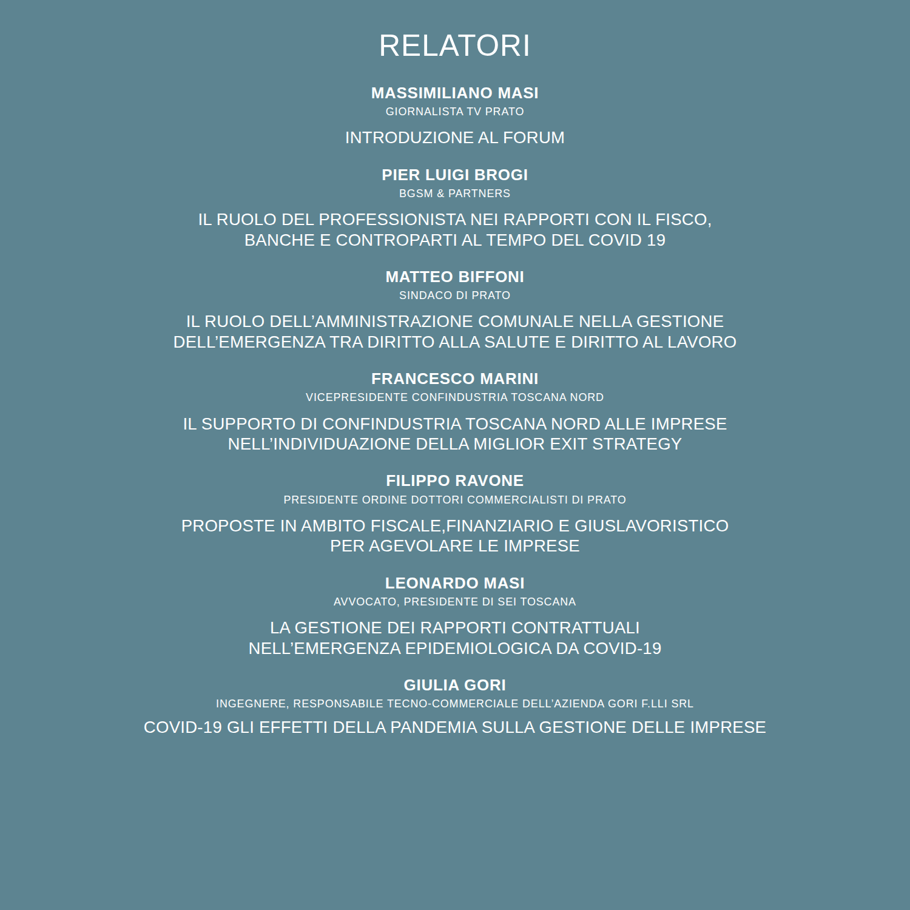RELATORI
MASSIMILIANO MASI
GIORNALISTA TV PRATO
INTRODUZIONE AL FORUM
PIER LUIGI BROGI
BGSM & PARTNERS
IL RUOLO DEL PROFESSIONISTA NEI RAPPORTI CON IL FISCO,
BANCHE E CONTROPARTI AL TEMPO DEL COVID 19
MATTEO BIFFONI
SINDACO DI PRATO
IL RUOLO DELL’AMMINISTRAZIONE COMUNALE NELLA GESTIONE
DELL’EMERGENZA TRA DIRITTO ALLA SALUTE E DIRITTO AL LAVORO
FRANCESCO MARINI
VICEPRESIDENTE CONFINDUSTRIA TOSCANA NORD
IL SUPPORTO DI CONFINDUSTRIA TOSCANA NORD ALLE IMPRESE
NELL’INDIVIDUAZIONE DELLA MIGLIOR EXIT STRATEGY
FILIPPO RAVONE
PRESIDENTE ORDINE DOTTORI COMMERCIALISTI DI PRATO
PROPOSTE IN AMBITO FISCALE,FINANZIARIO E GIUSLAVORISTICO
PER AGEVOLARE LE IMPRESE
LEONARDO MASI
AVVOCATO, PRESIDENTE DI SEI TOSCANA
LA GESTIONE DEI RAPPORTI CONTRATTUALI
NELL’EMERGENZA EPIDEMIOLOGICA DA COVID-19
GIULIA GORI
INGEGNERE, RESPONSABILE TECNO-COMMERCIALE DELL’AZIENDA GORI F.LLI SRL
COVID-19 GLI EFFETTI DELLA PANDEMIA SULLA GESTIONE DELLE IMPRESE